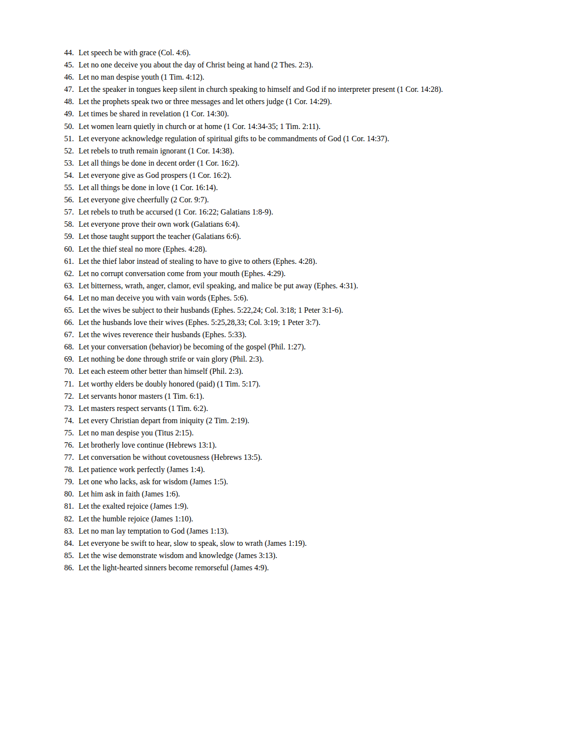Let speech be with grace (Col. 4:6).
Let no one deceive you about the day of Christ being at hand (2 Thes. 2:3).
Let no man despise youth (1 Tim. 4:12).
Let the speaker in tongues keep silent in church speaking to himself and God if no interpreter present (1 Cor. 14:28).
Let the prophets speak two or three messages and let others judge (1 Cor. 14:29).
Let times be shared in revelation (1 Cor. 14:30).
Let women learn quietly in church or at home (1 Cor. 14:34-35; 1 Tim. 2:11).
Let everyone acknowledge regulation of spiritual gifts to be commandments of God (1 Cor. 14:37).
Let rebels to truth remain ignorant (1 Cor. 14:38).
Let all things be done in decent order (1 Cor. 16:2).
Let everyone give as God prospers (1 Cor. 16:2).
Let all things be done in love (1 Cor. 16:14).
Let everyone give cheerfully (2 Cor. 9:7).
Let rebels to truth be accursed (1 Cor. 16:22; Galatians 1:8-9).
Let everyone prove their own work (Galatians 6:4).
Let those taught support the teacher (Galatians 6:6).
Let the thief steal no more (Ephes. 4:28).
Let the thief labor instead of stealing to have to give to others (Ephes. 4:28).
Let no corrupt conversation come from your mouth (Ephes. 4:29).
Let bitterness, wrath, anger, clamor, evil speaking, and malice be put away (Ephes. 4:31).
Let no man deceive you with vain words (Ephes. 5:6).
Let the wives be subject to their husbands (Ephes. 5:22,24; Col. 3:18; 1 Peter 3:1-6).
Let the husbands love their wives (Ephes. 5:25,28,33; Col. 3:19; 1 Peter 3:7).
Let the wives reverence their husbands (Ephes. 5:33).
Let your conversation (behavior) be becoming of the gospel (Phil. 1:27).
Let nothing be done through strife or vain glory (Phil. 2:3).
Let each esteem other better than himself (Phil. 2:3).
Let worthy elders be doubly honored (paid) (1 Tim. 5:17).
Let servants honor masters (1 Tim. 6:1).
Let masters respect servants (1 Tim. 6:2).
Let every Christian depart from iniquity (2 Tim. 2:19).
Let no man despise you (Titus 2:15).
Let brotherly love continue (Hebrews 13:1).
Let conversation be without covetousness (Hebrews 13:5).
Let patience work perfectly (James 1:4).
Let one who lacks, ask for wisdom (James 1:5).
Let him ask in faith (James 1:6).
Let the exalted rejoice (James 1:9).
Let the humble rejoice (James 1:10).
Let no man lay temptation to God (James 1:13).
Let everyone be swift to hear, slow to speak, slow to wrath (James 1:19).
Let the wise demonstrate wisdom and knowledge (James 3:13).
Let the light-hearted sinners become remorseful (James 4:9).